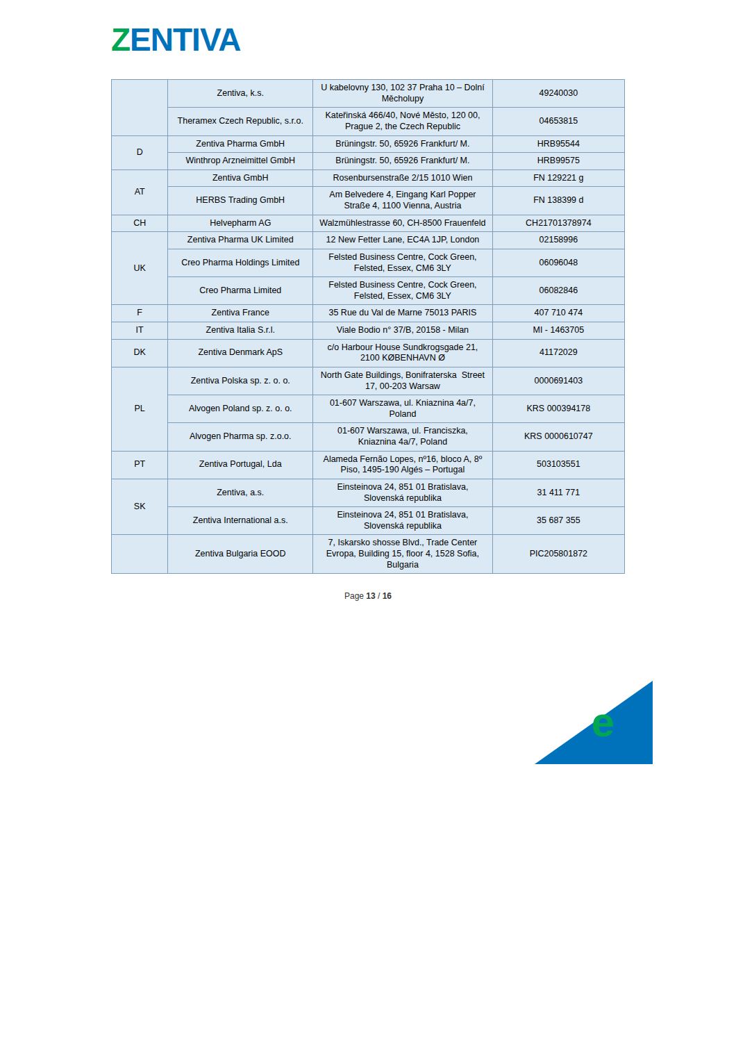ZENTIVA
| | Zentiva, k.s. | U kabelovny 130, 102 37 Praha 10 – Dolní Měcholupy | 49240030 |
| Theramex Czech Republic, s.r.o. | Kateřinská 466/40, Nové Město, 120 00, Prague 2, the Czech Republic | 04653815 |
| D | Zentiva Pharma GmbH | Brüningstr. 50, 65926 Frankfurt/ M. | HRB95544 |
| Winthrop Arzneimittel GmbH | Brüningstr. 50, 65926 Frankfurt/ M. | HRB99575 |
| AT | Zentiva GmbH | Rosenbursenstraße 2/15 1010 Wien | FN 129221 g |
| HERBS Trading GmbH | Am Belvedere 4, Eingang Karl Popper Straße 4, 1100 Vienna, Austria | FN 138399 d |
| CH | Helvepharm AG | Walzmühlestrasse 60, CH-8500 Frauenfeld | CH21701378974 |
| UK | Zentiva Pharma UK Limited | 12 New Fetter Lane, EC4A 1JP, London | 02158996 |
| Creo Pharma Holdings Limited | Felsted Business Centre, Cock Green, Felsted, Essex, CM6 3LY | 06096048 |
| Creo Pharma Limited | Felsted Business Centre, Cock Green, Felsted, Essex, CM6 3LY | 06082846 |
| F | Zentiva France | 35 Rue du Val de Marne 75013 PARIS | 407 710 474 |
| IT | Zentiva Italia S.r.l. | Viale Bodio n° 37/B, 20158 - Milan | MI - 1463705 |
| DK | Zentiva Denmark ApS | c/o Harbour House Sundkrogsgade 21, 2100 KØBENHAVN Ø | 41172029 |
| PL | Zentiva Polska sp. z. o. o. | North Gate Buildings, Bonifraterska Street 17, 00-203 Warsaw | 0000691403 |
| Alvogen Poland sp. z. o. o. | 01-607 Warszawa, ul. Kniaznina 4a/7, Poland | KRS 000394178 |
| Alvogen Pharma sp. z.o.o. | 01-607 Warszawa, ul. Franciszka, Kniaznina 4a/7, Poland | KRS 0000610747 |
| PT | Zentiva Portugal, Lda | Alameda Fernão Lopes, nº16, bloco A, 8º Piso, 1495-190 Algés – Portugal | 503103551 |
| SK | Zentiva, a.s. | Einsteinova 24, 851 01 Bratislava, Slovenská republika | 31 411 771 |
| Zentiva International a.s. | Einsteinova 24, 851 01 Bratislava, Slovenská republika | 35 687 355 |
| | Zentiva Bulgaria EOOD | 7, Iskarsko shosse Blvd., Trade Center Evropa, Building 15, floor 4, 1528 Sofia, Bulgaria | PIC205801872 |
Page 13 / 16
e